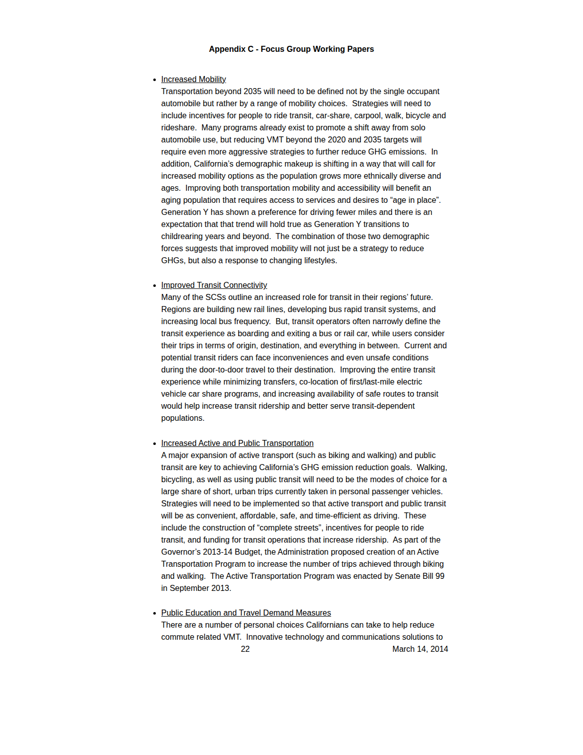Appendix C - Focus Group Working Papers
Increased Mobility Transportation beyond 2035 will need to be defined not by the single occupant automobile but rather by a range of mobility choices. Strategies will need to include incentives for people to ride transit, car-share, carpool, walk, bicycle and rideshare. Many programs already exist to promote a shift away from solo automobile use, but reducing VMT beyond the 2020 and 2035 targets will require even more aggressive strategies to further reduce GHG emissions. In addition, California’s demographic makeup is shifting in a way that will call for increased mobility options as the population grows more ethnically diverse and ages. Improving both transportation mobility and accessibility will benefit an aging population that requires access to services and desires to “age in place”. Generation Y has shown a preference for driving fewer miles and there is an expectation that that trend will hold true as Generation Y transitions to childrearing years and beyond. The combination of those two demographic forces suggests that improved mobility will not just be a strategy to reduce GHGs, but also a response to changing lifestyles.
Improved Transit Connectivity Many of the SCSs outline an increased role for transit in their regions’ future. Regions are building new rail lines, developing bus rapid transit systems, and increasing local bus frequency. But, transit operators often narrowly define the transit experience as boarding and exiting a bus or rail car, while users consider their trips in terms of origin, destination, and everything in between. Current and potential transit riders can face inconveniences and even unsafe conditions during the door-to-door travel to their destination. Improving the entire transit experience while minimizing transfers, co-location of first/last-mile electric vehicle car share programs, and increasing availability of safe routes to transit would help increase transit ridership and better serve transit-dependent populations.
Increased Active and Public Transportation A major expansion of active transport (such as biking and walking) and public transit are key to achieving California’s GHG emission reduction goals. Walking, bicycling, as well as using public transit will need to be the modes of choice for a large share of short, urban trips currently taken in personal passenger vehicles. Strategies will need to be implemented so that active transport and public transit will be as convenient, affordable, safe, and time-efficient as driving. These include the construction of “complete streets”, incentives for people to ride transit, and funding for transit operations that increase ridership. As part of the Governor’s 2013-14 Budget, the Administration proposed creation of an Active Transportation Program to increase the number of trips achieved through biking and walking. The Active Transportation Program was enacted by Senate Bill 99 in September 2013.
Public Education and Travel Demand Measures There are a number of personal choices Californians can take to help reduce commute related VMT. Innovative technology and communications solutions to
22 March 14, 2014